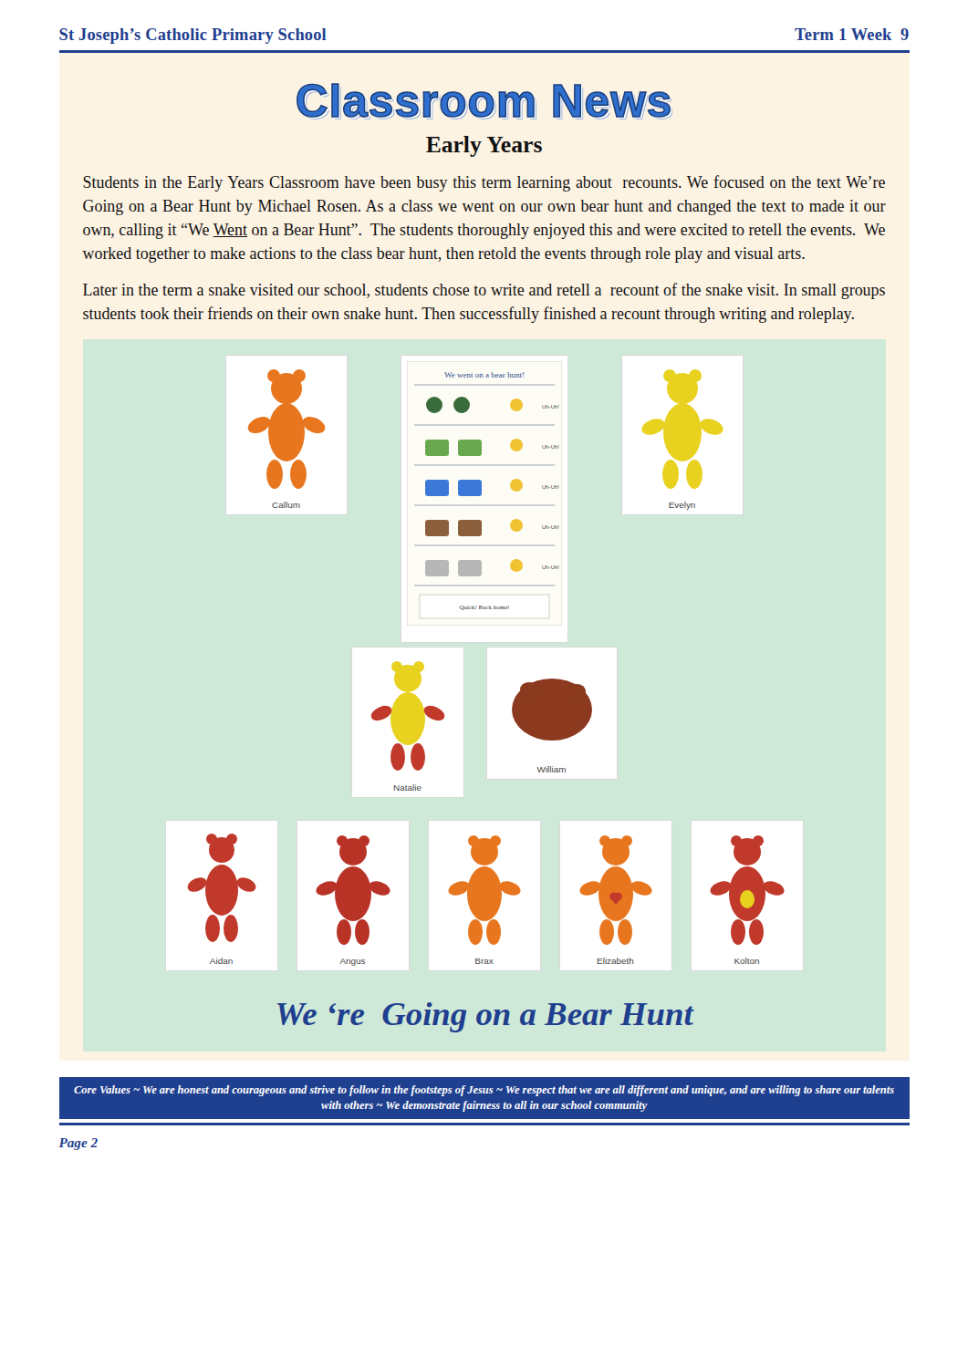St Joseph’s Catholic Primary School Term 1 Week 9
Classroom News
Early Years
Students in the Early Years Classroom have been busy this term learning about recounts. We focused on the text We’re Going on a Bear Hunt by Michael Rosen. As a class we went on our own bear hunt and changed the text to made it our own, calling it “We Went on a Bear Hunt”. The students thoroughly enjoyed this and were excited to retell the events. We worked together to make actions to the class bear hunt, then retold the events through role play and visual arts.
Later in the term a snake visited our school, students chose to write and retell a recount of the snake visit. In small groups students took their friends on their own snake hunt. Then successfully finished a recount through writing and roleplay.
Callum
We went on a bear hunt! Uh-Uh! Uh-Uh! Uh-Uh! Uh-Uh! Uh-Uh! Quick! Back home!
Evelyn
Natalie
William
Aidan
Angus
Brax
Elizabeth
Kolton
We ‘re Going on a Bear Hunt
Core Values ~ We are honest and courageous and strive to follow in the footsteps of Jesus ~ We respect that we are all different and unique, and are willing to share our talents with others ~ We demonstrate fairness to all in our school community
Page 2